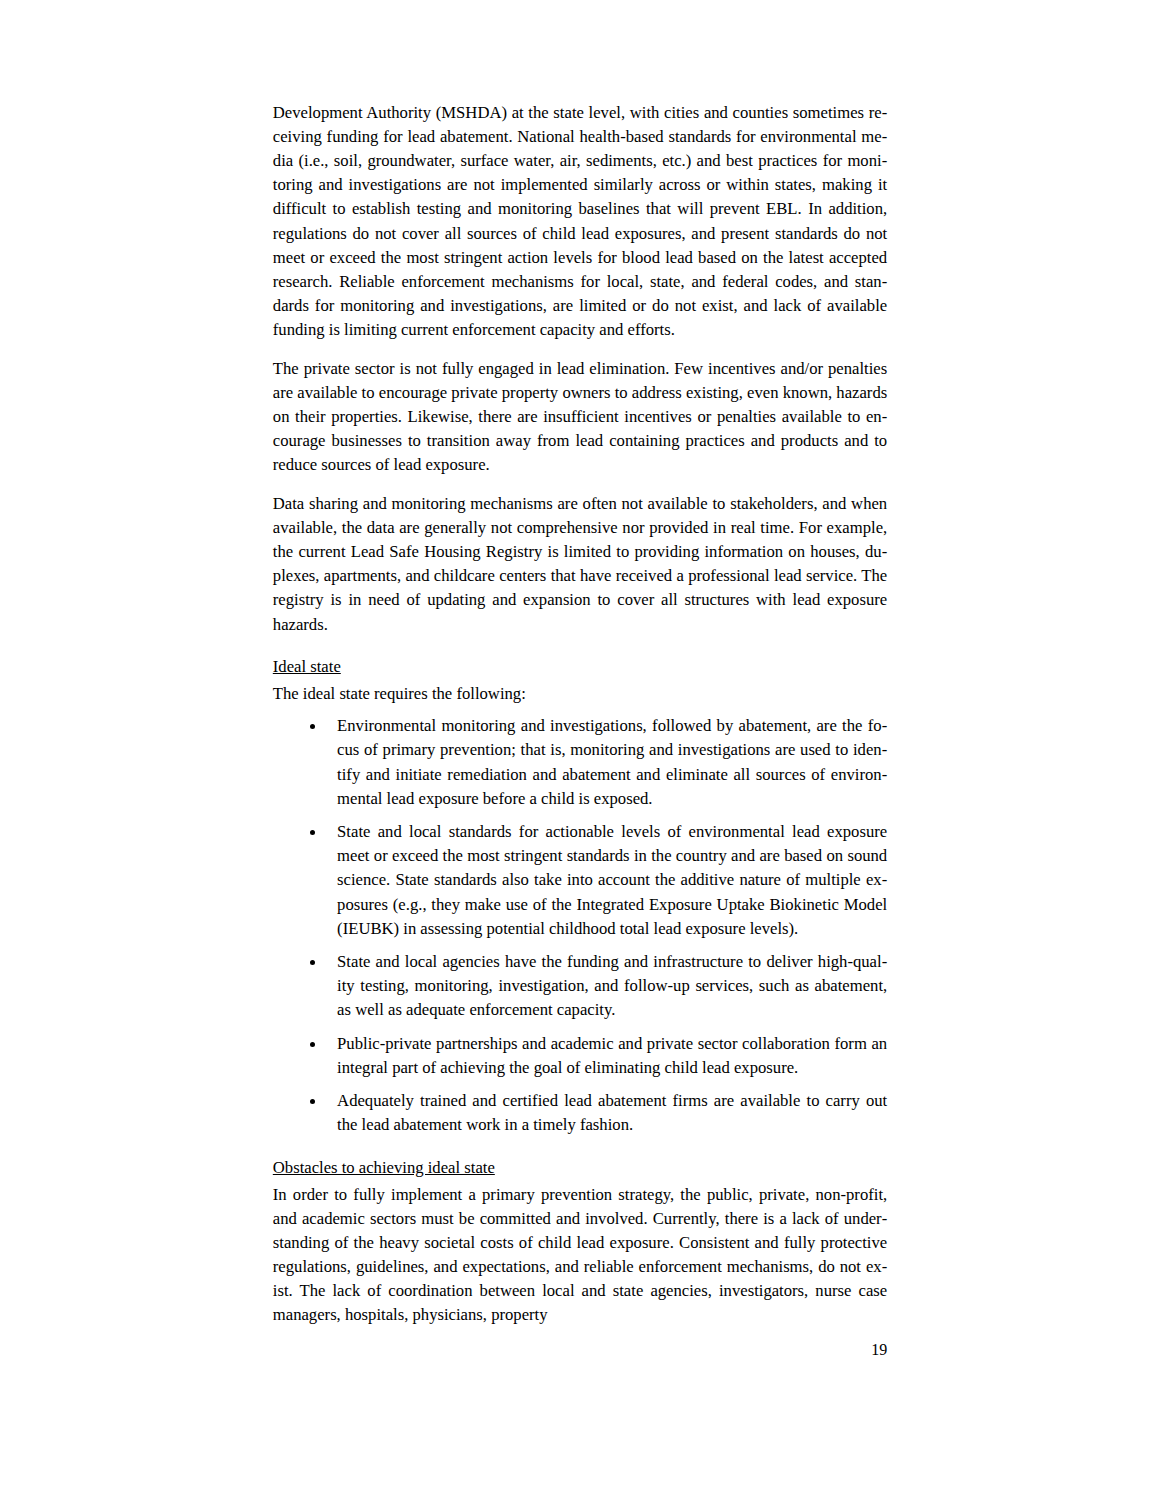Development Authority (MSHDA) at the state level, with cities and counties sometimes receiving funding for lead abatement. National health-based standards for environmental media (i.e., soil, groundwater, surface water, air, sediments, etc.) and best practices for monitoring and investigations are not implemented similarly across or within states, making it difficult to establish testing and monitoring baselines that will prevent EBL. In addition, regulations do not cover all sources of child lead exposures, and present standards do not meet or exceed the most stringent action levels for blood lead based on the latest accepted research. Reliable enforcement mechanisms for local, state, and federal codes, and standards for monitoring and investigations, are limited or do not exist, and lack of available funding is limiting current enforcement capacity and efforts.
The private sector is not fully engaged in lead elimination. Few incentives and/or penalties are available to encourage private property owners to address existing, even known, hazards on their properties. Likewise, there are insufficient incentives or penalties available to encourage businesses to transition away from lead containing practices and products and to reduce sources of lead exposure.
Data sharing and monitoring mechanisms are often not available to stakeholders, and when available, the data are generally not comprehensive nor provided in real time. For example, the current Lead Safe Housing Registry is limited to providing information on houses, duplexes, apartments, and childcare centers that have received a professional lead service. The registry is in need of updating and expansion to cover all structures with lead exposure hazards.
Ideal state
The ideal state requires the following:
Environmental monitoring and investigations, followed by abatement, are the focus of primary prevention; that is, monitoring and investigations are used to identify and initiate remediation and abatement and eliminate all sources of environmental lead exposure before a child is exposed.
State and local standards for actionable levels of environmental lead exposure meet or exceed the most stringent standards in the country and are based on sound science. State standards also take into account the additive nature of multiple exposures (e.g., they make use of the Integrated Exposure Uptake Biokinetic Model (IEUBK) in assessing potential childhood total lead exposure levels).
State and local agencies have the funding and infrastructure to deliver high-quality testing, monitoring, investigation, and follow-up services, such as abatement, as well as adequate enforcement capacity.
Public-private partnerships and academic and private sector collaboration form an integral part of achieving the goal of eliminating child lead exposure.
Adequately trained and certified lead abatement firms are available to carry out the lead abatement work in a timely fashion.
Obstacles to achieving ideal state
In order to fully implement a primary prevention strategy, the public, private, non-profit, and academic sectors must be committed and involved. Currently, there is a lack of understanding of the heavy societal costs of child lead exposure. Consistent and fully protective regulations, guidelines, and expectations, and reliable enforcement mechanisms, do not exist. The lack of coordination between local and state agencies, investigators, nurse case managers, hospitals, physicians, property
19